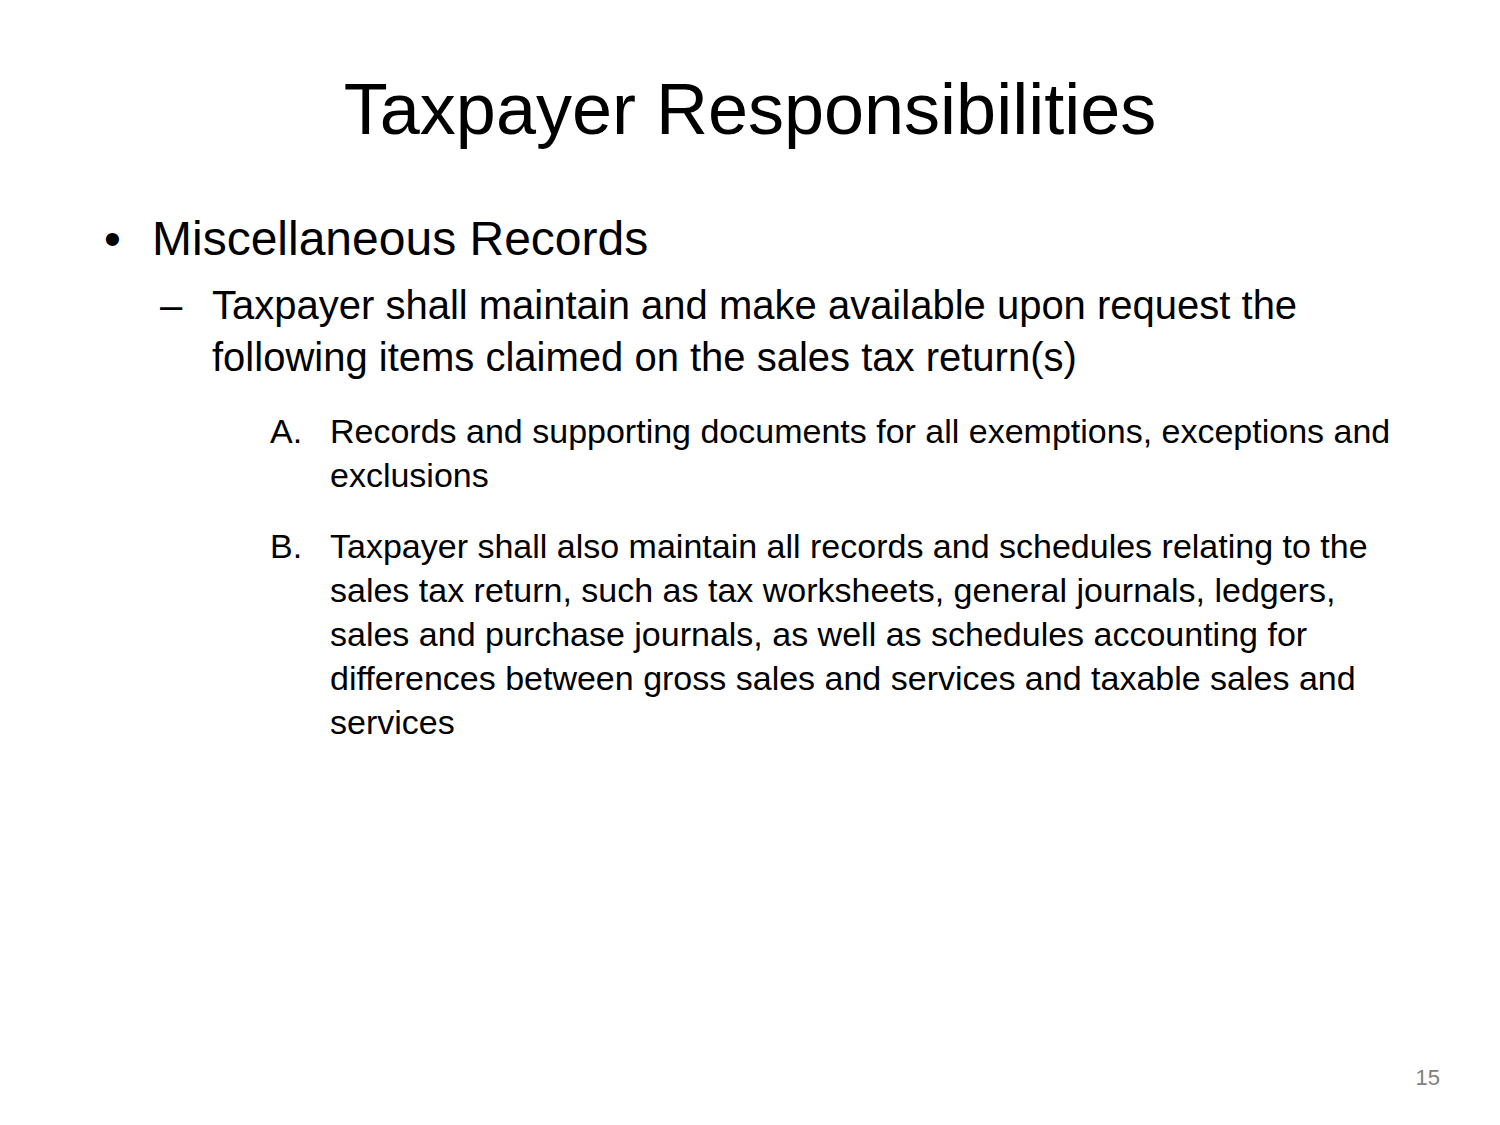Taxpayer Responsibilities
Miscellaneous Records
Taxpayer shall maintain and make available upon request the following items claimed on the sales tax return(s)
A. Records and supporting documents for all exemptions, exceptions and exclusions
B. Taxpayer shall also maintain all records and schedules relating to the sales tax return, such as tax worksheets, general journals, ledgers, sales and purchase journals, as well as schedules accounting for differences between gross sales and services and taxable sales and services
15